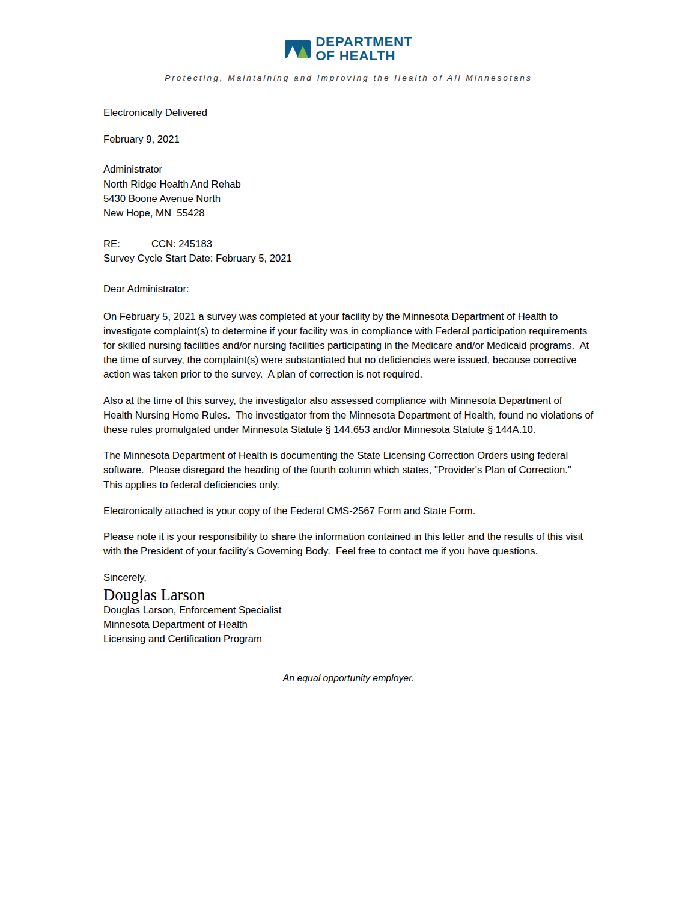DEPARTMENT
OF HEALTH
Protecting, Maintaining and Improving the Health of All Minnesotans
Electronically Delivered
February 9, 2021
Administrator
North Ridge Health And Rehab
5430 Boone Avenue North
New Hope, MN 55428
RE: CCN: 245183
Survey Cycle Start Date: February 5, 2021
Dear Administrator:
On February 5, 2021 a survey was completed at your facility by the Minnesota Department of Health to investigate complaint(s) to determine if your facility was in compliance with Federal participation requirements for skilled nursing facilities and/or nursing facilities participating in the Medicare and/or Medicaid programs. At the time of survey, the complaint(s) were substantiated but no deficiencies were issued, because corrective action was taken prior to the survey. A plan of correction is not required.
Also at the time of this survey, the investigator also assessed compliance with Minnesota Department of Health Nursing Home Rules. The investigator from the Minnesota Department of Health, found no violations of these rules promulgated under Minnesota Statute § 144.653 and/or Minnesota Statute § 144A.10.
The Minnesota Department of Health is documenting the State Licensing Correction Orders using federal software. Please disregard the heading of the fourth column which states, "Provider's Plan of Correction." This applies to federal deficiencies only.
Electronically attached is your copy of the Federal CMS-2567 Form and State Form.
Please note it is your responsibility to share the information contained in this letter and the results of this visit with the President of your facility's Governing Body. Feel free to contact me if you have questions.
Sincerely,
Douglas Larson
Douglas Larson, Enforcement Specialist
Minnesota Department of Health
Licensing and Certification Program
An equal opportunity employer.